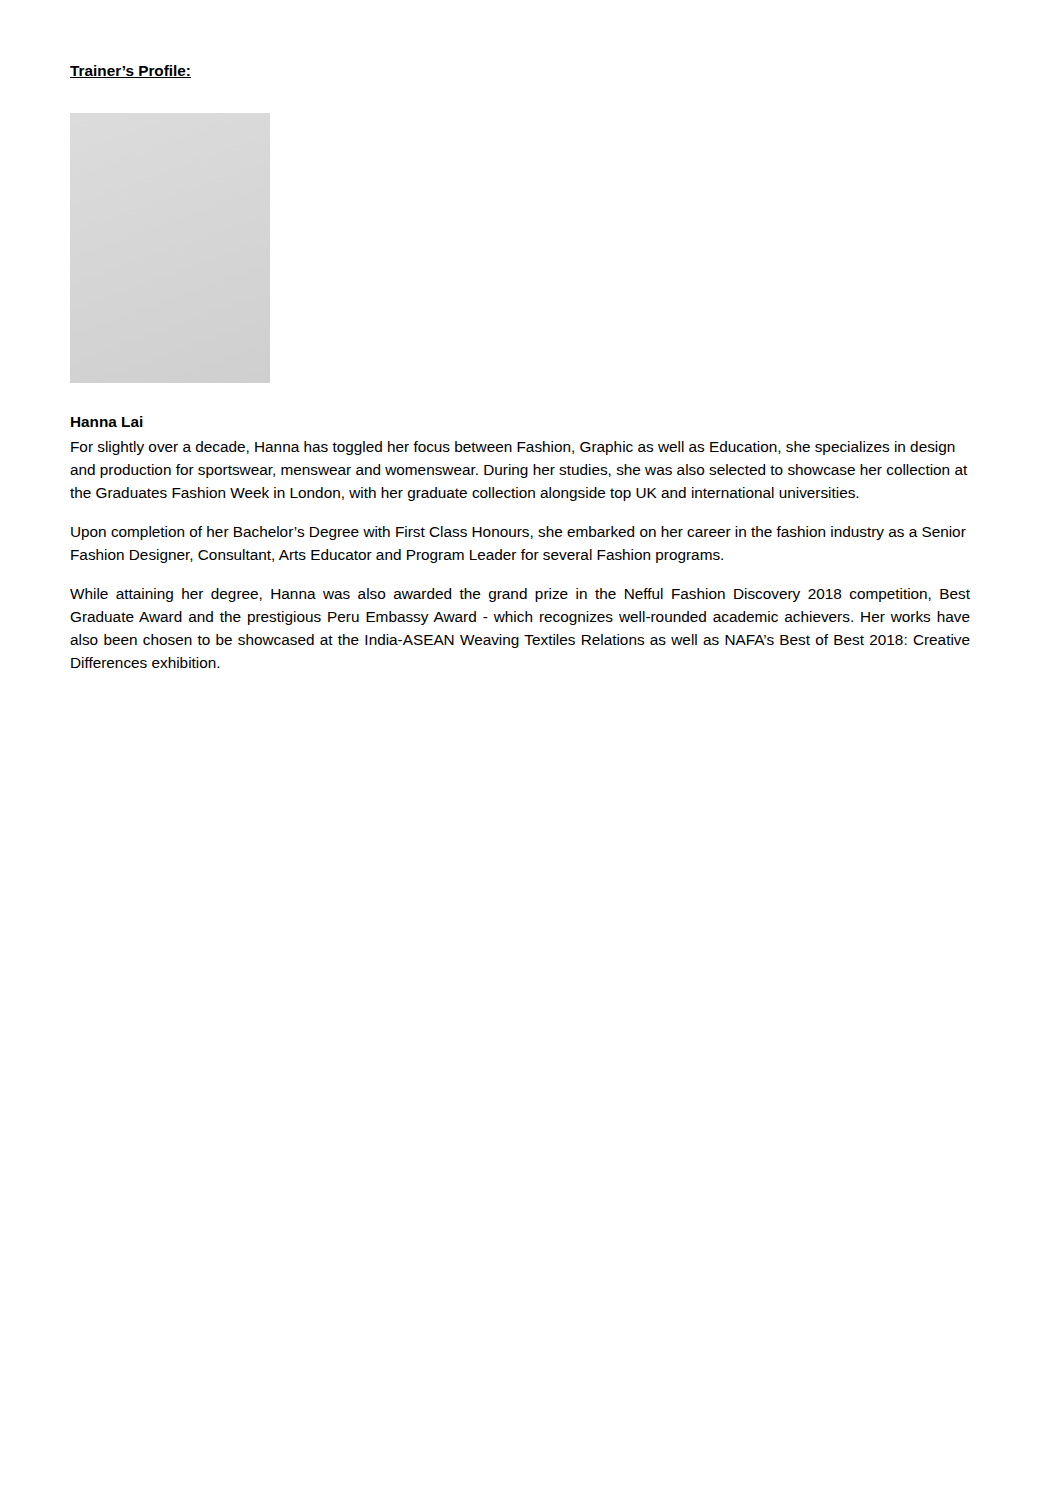Trainer’s Profile:
Hanna Lai
For slightly over a decade, Hanna has toggled her focus between Fashion, Graphic as well as Education, she specializes in design and production for sportswear, menswear and womenswear. During her studies, she was also selected to showcase her collection at the Graduates Fashion Week in London, with her graduate collection alongside top UK and international universities.
Upon completion of her Bachelor’s Degree with First Class Honours, she embarked on her career in the fashion industry as a Senior Fashion Designer, Consultant, Arts Educator and Program Leader for several Fashion programs.
While attaining her degree, Hanna was also awarded the grand prize in the Nefful Fashion Discovery 2018 competition, Best Graduate Award and the prestigious Peru Embassy Award - which recognizes well-rounded academic achievers. Her works have also been chosen to be showcased at the India-ASEAN Weaving Textiles Relations as well as NAFA’s Best of Best 2018: Creative Differences exhibition.